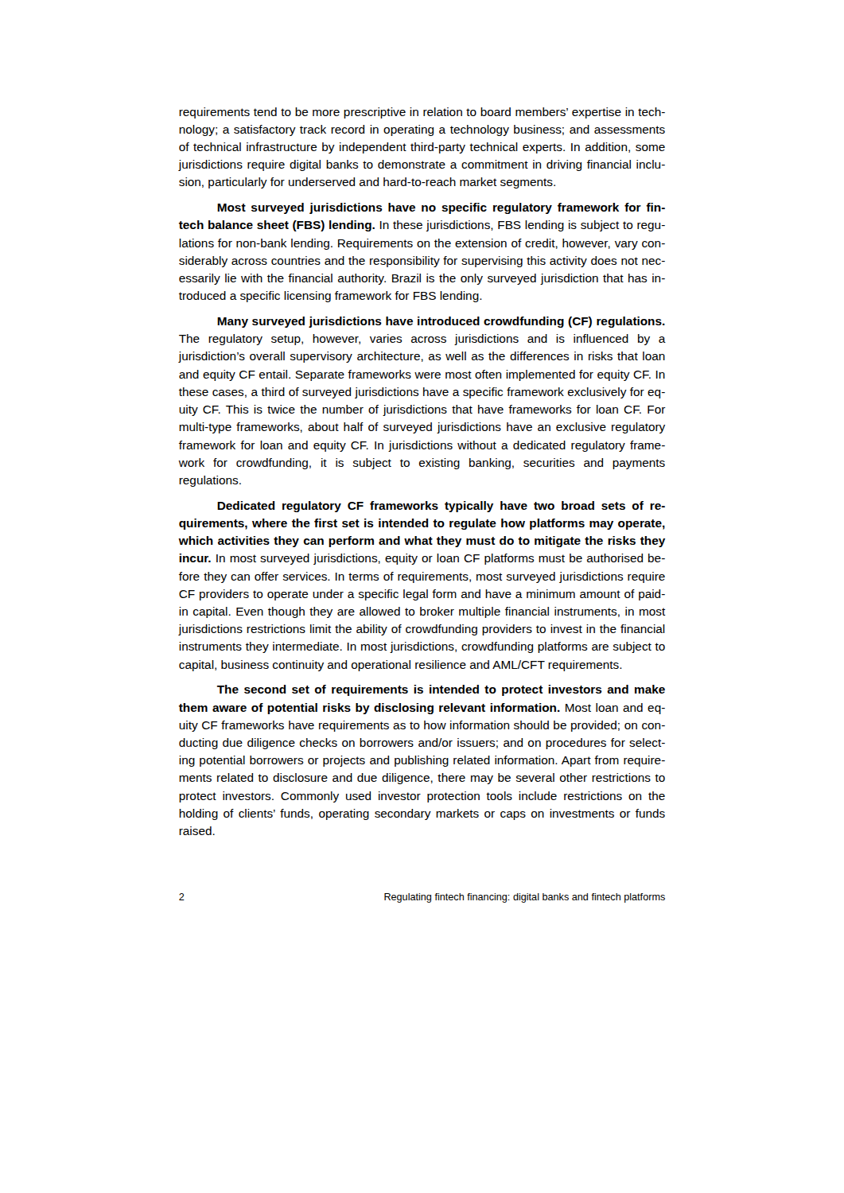requirements tend to be more prescriptive in relation to board members’ expertise in technology; a satisfactory track record in operating a technology business; and assessments of technical infrastructure by independent third-party technical experts. In addition, some jurisdictions require digital banks to demonstrate a commitment in driving financial inclusion, particularly for underserved and hard-to-reach market segments.
Most surveyed jurisdictions have no specific regulatory framework for fintech balance sheet (FBS) lending. In these jurisdictions, FBS lending is subject to regulations for non-bank lending. Requirements on the extension of credit, however, vary considerably across countries and the responsibility for supervising this activity does not necessarily lie with the financial authority. Brazil is the only surveyed jurisdiction that has introduced a specific licensing framework for FBS lending.
Many surveyed jurisdictions have introduced crowdfunding (CF) regulations. The regulatory setup, however, varies across jurisdictions and is influenced by a jurisdiction’s overall supervisory architecture, as well as the differences in risks that loan and equity CF entail. Separate frameworks were most often implemented for equity CF. In these cases, a third of surveyed jurisdictions have a specific framework exclusively for equity CF. This is twice the number of jurisdictions that have frameworks for loan CF. For multi-type frameworks, about half of surveyed jurisdictions have an exclusive regulatory framework for loan and equity CF. In jurisdictions without a dedicated regulatory framework for crowdfunding, it is subject to existing banking, securities and payments regulations.
Dedicated regulatory CF frameworks typically have two broad sets of requirements, where the first set is intended to regulate how platforms may operate, which activities they can perform and what they must do to mitigate the risks they incur. In most surveyed jurisdictions, equity or loan CF platforms must be authorised before they can offer services. In terms of requirements, most surveyed jurisdictions require CF providers to operate under a specific legal form and have a minimum amount of paid-in capital. Even though they are allowed to broker multiple financial instruments, in most jurisdictions restrictions limit the ability of crowdfunding providers to invest in the financial instruments they intermediate. In most jurisdictions, crowdfunding platforms are subject to capital, business continuity and operational resilience and AML/CFT requirements.
The second set of requirements is intended to protect investors and make them aware of potential risks by disclosing relevant information. Most loan and equity CF frameworks have requirements as to how information should be provided; on conducting due diligence checks on borrowers and/or issuers; and on procedures for selecting potential borrowers or projects and publishing related information. Apart from requirements related to disclosure and due diligence, there may be several other restrictions to protect investors. Commonly used investor protection tools include restrictions on the holding of clients’ funds, operating secondary markets or caps on investments or funds raised.
2
Regulating fintech financing: digital banks and fintech platforms